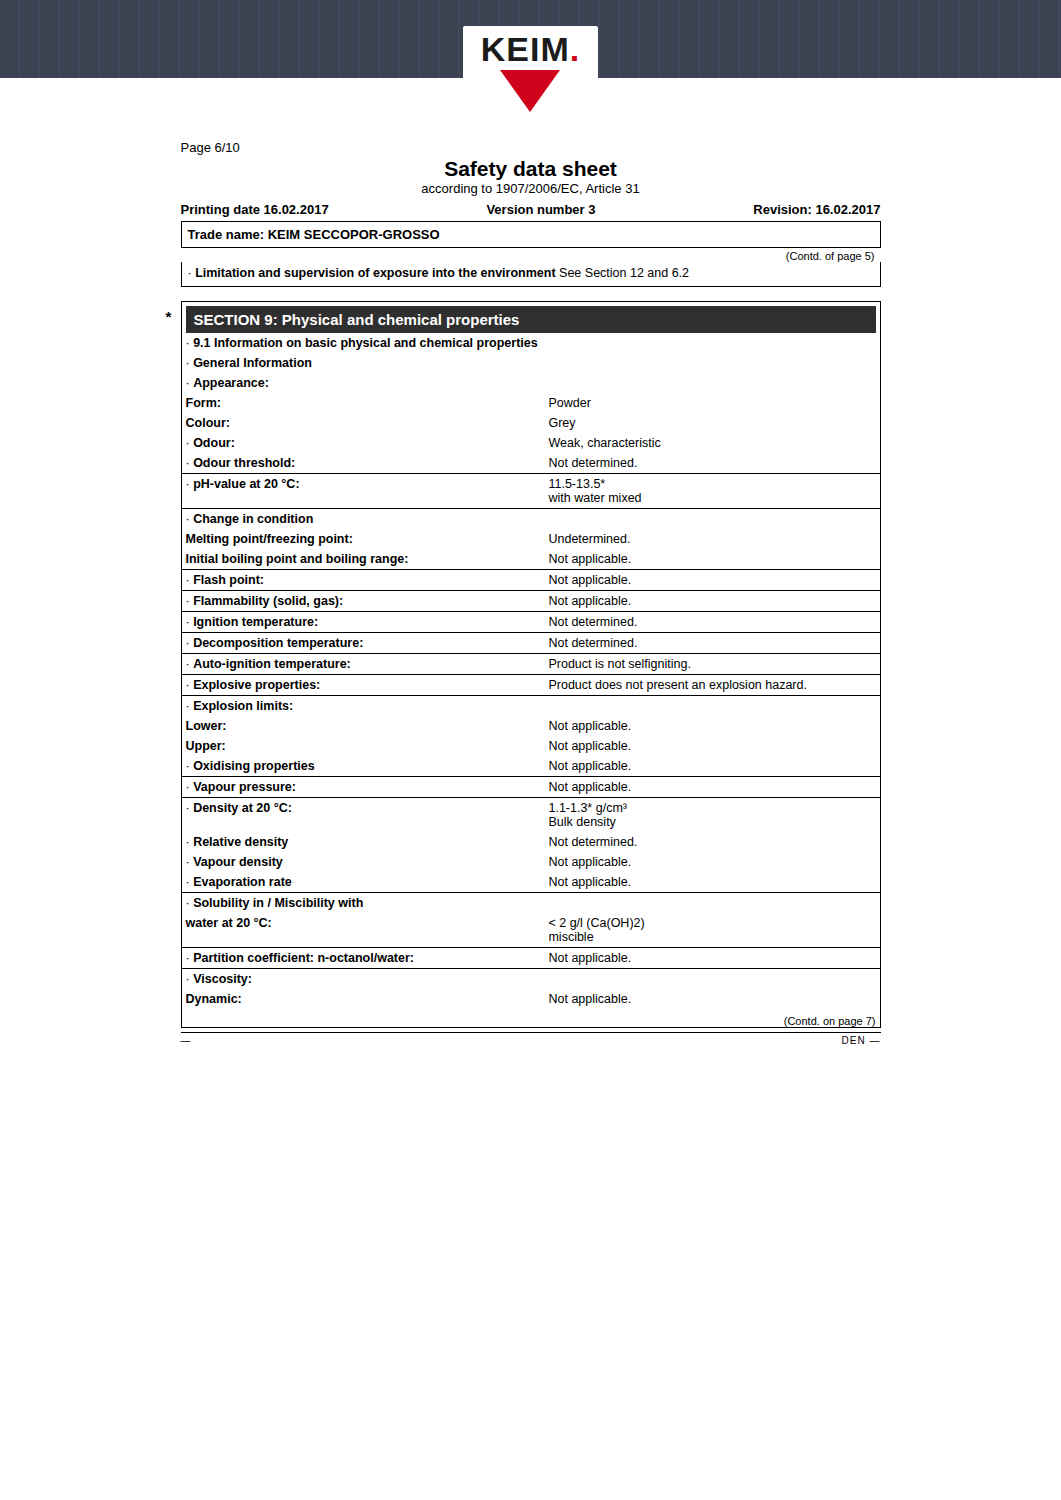KEIM.
Page 6/10
Safety data sheet
according to 1907/2006/EC, Article 31
Printing date 16.02.2017 Version number 3 Revision: 16.02.2017
Trade name: KEIM SECCOPOR-GROSSO
(Contd. of page 5)
· Limitation and supervision of exposure into the environment See Section 12 and 6.2
*
SECTION 9: Physical and chemical properties
| · 9.1 Information on basic physical and chemical properties | |
| · General Information | |
| · Appearance: | |
| Form: | Powder |
| Colour: | Grey |
| · Odour: | Weak, characteristic |
| · Odour threshold: | Not determined. |
| · pH-value at 20 °C: | 11.5-13.5* with water mixed |
| · Change in condition | |
| Melting point/freezing point: | Undetermined. |
| Initial boiling point and boiling range: | Not applicable. |
| · Flash point: | Not applicable. |
| · Flammability (solid, gas): | Not applicable. |
| · Ignition temperature: | Not determined. |
| · Decomposition temperature: | Not determined. |
| · Auto-ignition temperature: | Product is not selfigniting. |
| · Explosive properties: | Product does not present an explosion hazard. |
| · Explosion limits: | |
| Lower: | Not applicable. |
| Upper: | Not applicable. |
| · Oxidising properties | Not applicable. |
| · Vapour pressure: | Not applicable. |
| · Density at 20 °C: | 1.1-1.3* g/cm³ Bulk density |
| · Relative density | Not determined. |
| · Vapour density | Not applicable. |
| · Evaporation rate | Not applicable. |
| · Solubility in / Miscibility with | |
| water at 20 °C: | < 2 g/l (Ca(OH)2) miscible |
| · Partition coefficient: n-octanol/water: | Not applicable. |
| · Viscosity: | |
| Dynamic: | Not applicable. |
(Contd. on page 7)
— DEN —